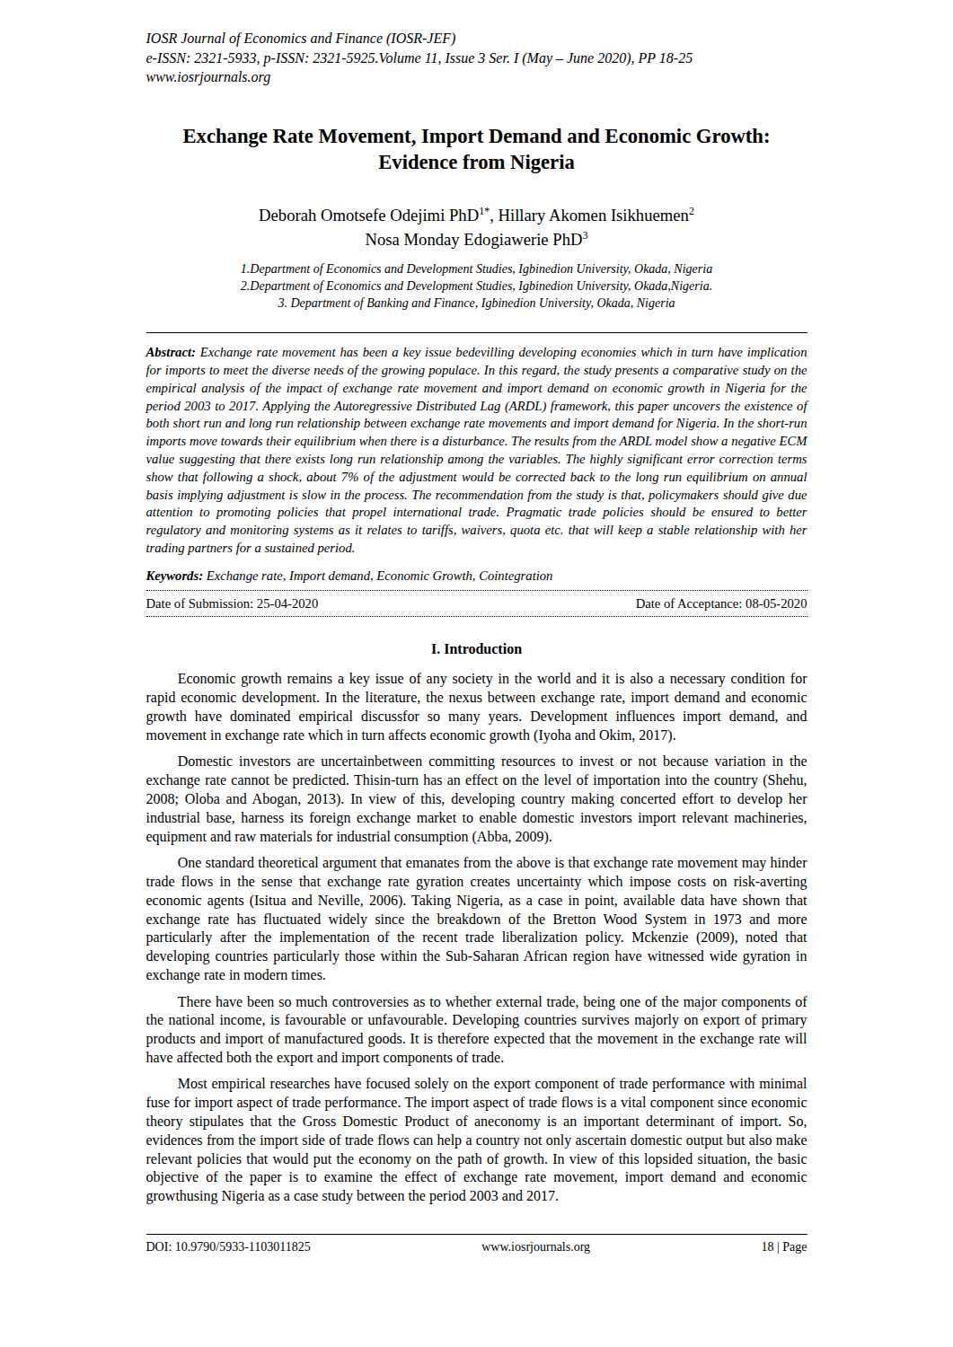IOSR Journal of Economics and Finance (IOSR-JEF)
e-ISSN: 2321-5933, p-ISSN: 2321-5925.Volume 11, Issue 3 Ser. I (May – June 2020), PP 18-25
www.iosrjournals.org
Exchange Rate Movement, Import Demand and Economic Growth: Evidence from Nigeria
Deborah Omotsefe Odejimi PhD1*, Hillary Akomen Isikhuemen2
Nosa Monday Edogiawerie PhD3
1.Department of Economics and Development Studies, Igbinedion University, Okada, Nigeria
2.Department of Economics and Development Studies, Igbinedion University, Okada,Nigeria.
3. Department of Banking and Finance, Igbinedion University, Okada, Nigeria
Abstract: Exchange rate movement has been a key issue bedevilling developing economies which in turn have implication for imports to meet the diverse needs of the growing populace. In this regard, the study presents a comparative study on the empirical analysis of the impact of exchange rate movement and import demand on economic growth in Nigeria for the period 2003 to 2017. Applying the Autoregressive Distributed Lag (ARDL) framework, this paper uncovers the existence of both short run and long run relationship between exchange rate movements and import demand for Nigeria. In the short-run imports move towards their equilibrium when there is a disturbance. The results from the ARDL model show a negative ECM value suggesting that there exists long run relationship among the variables. The highly significant error correction terms show that following a shock, about 7% of the adjustment would be corrected back to the long run equilibrium on annual basis implying adjustment is slow in the process. The recommendation from the study is that, policymakers should give due attention to promoting policies that propel international trade. Pragmatic trade policies should be ensured to better regulatory and monitoring systems as it relates to tariffs, waivers, quota etc. that will keep a stable relationship with her trading partners for a sustained period.
Keywords: Exchange rate, Import demand, Economic Growth, Cointegration
Date of Submission: 25-04-2020 Date of Acceptance: 08-05-2020
I. Introduction
Economic growth remains a key issue of any society in the world and it is also a necessary condition for rapid economic development. In the literature, the nexus between exchange rate, import demand and economic growth have dominated empirical discussfor so many years. Development influences import demand, and movement in exchange rate which in turn affects economic growth (Iyoha and Okim, 2017).
Domestic investors are uncertainbetween committing resources to invest or not because variation in the exchange rate cannot be predicted. Thisin-turn has an effect on the level of importation into the country (Shehu, 2008; Oloba and Abogan, 2013). In view of this, developing country making concerted effort to develop her industrial base, harness its foreign exchange market to enable domestic investors import relevant machineries, equipment and raw materials for industrial consumption (Abba, 2009).
One standard theoretical argument that emanates from the above is that exchange rate movement may hinder trade flows in the sense that exchange rate gyration creates uncertainty which impose costs on risk-averting economic agents (Isitua and Neville, 2006). Taking Nigeria, as a case in point, available data have shown that exchange rate has fluctuated widely since the breakdown of the Bretton Wood System in 1973 and more particularly after the implementation of the recent trade liberalization policy. Mckenzie (2009), noted that developing countries particularly those within the Sub-Saharan African region have witnessed wide gyration in exchange rate in modern times.
There have been so much controversies as to whether external trade, being one of the major components of the national income, is favourable or unfavourable. Developing countries survives majorly on export of primary products and import of manufactured goods. It is therefore expected that the movement in the exchange rate will have affected both the export and import components of trade.
Most empirical researches have focused solely on the export component of trade performance with minimal fuse for import aspect of trade performance. The import aspect of trade flows is a vital component since economic theory stipulates that the Gross Domestic Product of aneconomy is an important determinant of import. So, evidences from the import side of trade flows can help a country not only ascertain domestic output but also make relevant policies that would put the economy on the path of growth. In view of this lopsided situation, the basic objective of the paper is to examine the effect of exchange rate movement, import demand and economic growthusing Nigeria as a case study between the period 2003 and 2017.
DOI: 10.9790/5933-1103011825 www.iosrjournals.org 18 | Page